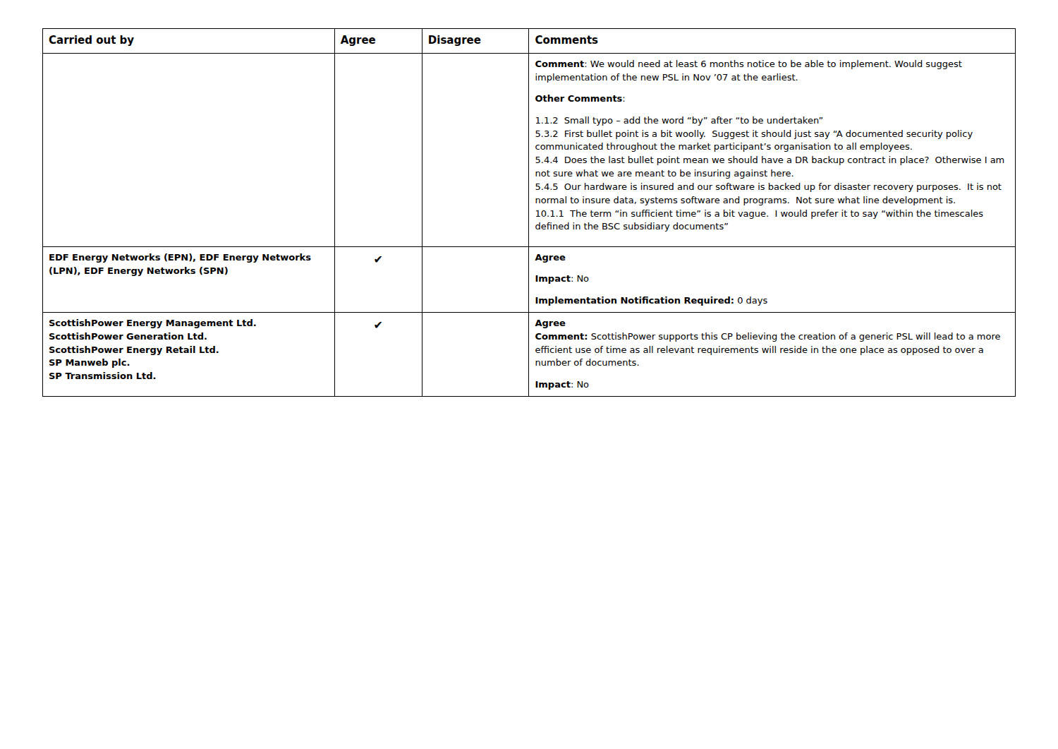| Carried out by | Agree | Disagree | Comments |
| --- | --- | --- | --- |
| | | | Comment : We would need at least 6 months notice to be able to implement. Would suggest implementation of the new PSL in Nov ’07 at the earliest. Other Comments : 1.1.2 Small typo – add the word “by” after “to be undertaken” 5.3.2 First bullet point is a bit woolly. Suggest it should just say “A documented security policy communicated throughout the market participant’s organisation to all employees. 5.4.4 Does the last bullet point mean we should have a DR backup contract in place? Otherwise I am not sure what we are meant to be insuring against here. 5.4.5 Our hardware is insured and our software is backed up for disaster recovery purposes. It is not normal to insure data, systems software and programs. Not sure what line development is. 10.1.1 The term “in sufficient time” is a bit vague. I would prefer it to say “within the timescales defined in the BSC subsidiary documents” |
| EDF Energy Networks (EPN), EDF Energy Networks (LPN), EDF Energy Networks (SPN) | ✔ | | Agree Impact : No Implementation Notification Required: 0 days |
| ScottishPower Energy Management Ltd. ScottishPower Generation Ltd. ScottishPower Energy Retail Ltd. SP Manweb plc. SP Transmission Ltd. | ✔ | | Agree Comment: ScottishPower supports this CP believing the creation of a generic PSL will lead to a more efficient use of time as all relevant requirements will reside in the one place as opposed to over a number of documents. Impact : No |